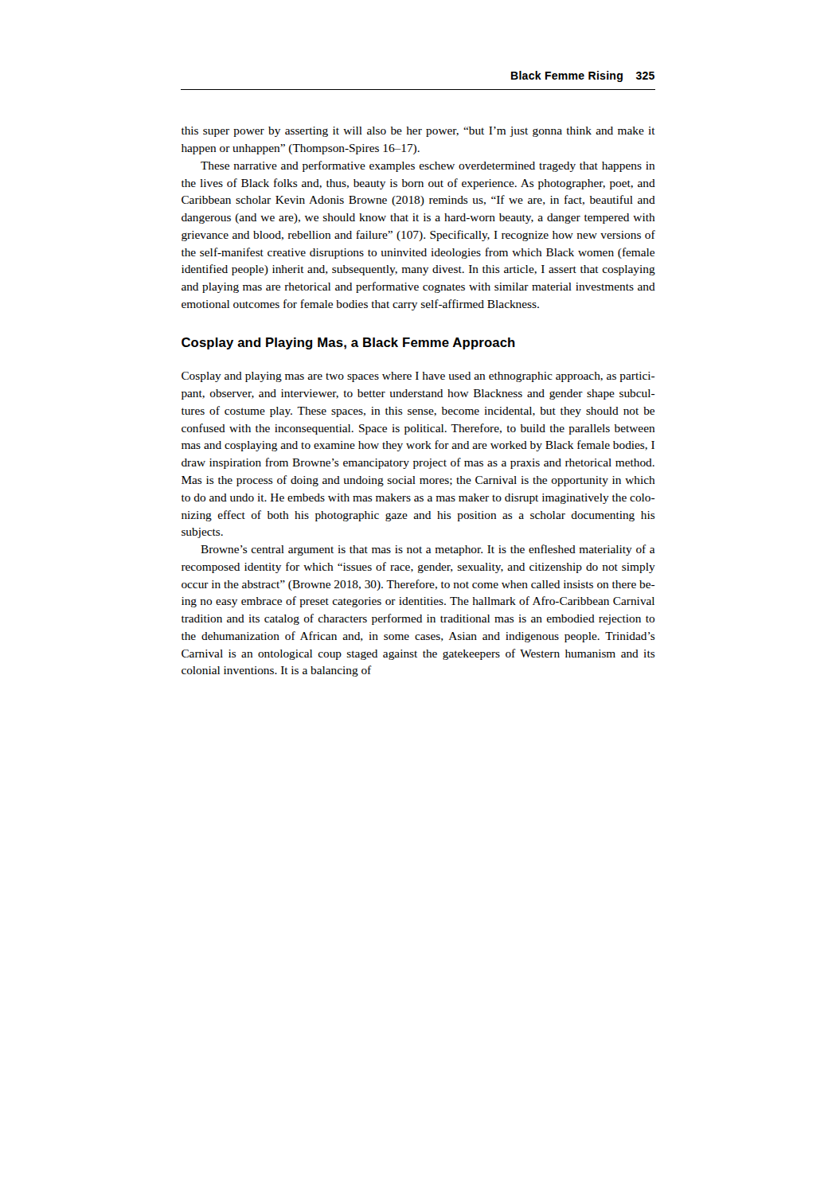Black Femme Rising325
this super power by asserting it will also be her power, “but I’m just gonna think and make it happen or unhappen” (Thompson-Spires 16–17).
These narrative and performative examples eschew overdetermined tragedy that happens in the lives of Black folks and, thus, beauty is born out of experience. As photographer, poet, and Caribbean scholar Kevin Adonis Browne (2018) reminds us, “If we are, in fact, beautiful and dangerous (and we are), we should know that it is a hard-worn beauty, a danger tempered with grievance and blood, rebellion and failure” (107). Specifically, I recognize how new versions of the self-manifest creative disruptions to uninvited ideologies from which Black women (female identified people) inherit and, subsequently, many divest. In this article, I assert that cosplaying and playing mas are rhetorical and performative cognates with similar material investments and emotional outcomes for female bodies that carry self-affirmed Blackness.
Cosplay and Playing Mas, a Black Femme Approach
Cosplay and playing mas are two spaces where I have used an ethnographic approach, as participant, observer, and interviewer, to better understand how Blackness and gender shape subcultures of costume play. These spaces, in this sense, become incidental, but they should not be confused with the inconsequential. Space is political. Therefore, to build the parallels between mas and cosplaying and to examine how they work for and are worked by Black female bodies, I draw inspiration from Browne’s emancipatory project of mas as a praxis and rhetorical method. Mas is the process of doing and undoing social mores; the Carnival is the opportunity in which to do and undo it. He embeds with mas makers as a mas maker to disrupt imaginatively the colonizing effect of both his photographic gaze and his position as a scholar documenting his subjects.
Browne’s central argument is that mas is not a metaphor. It is the enfleshed materiality of a recomposed identity for which “issues of race, gender, sexuality, and citizenship do not simply occur in the abstract” (Browne 2018, 30). Therefore, to not come when called insists on there being no easy embrace of preset categories or identities. The hallmark of Afro-Caribbean Carnival tradition and its catalog of characters performed in traditional mas is an embodied rejection to the dehumanization of African and, in some cases, Asian and indigenous people. Trinidad’s Carnival is an ontological coup staged against the gatekeepers of Western humanism and its colonial inventions. It is a balancing of